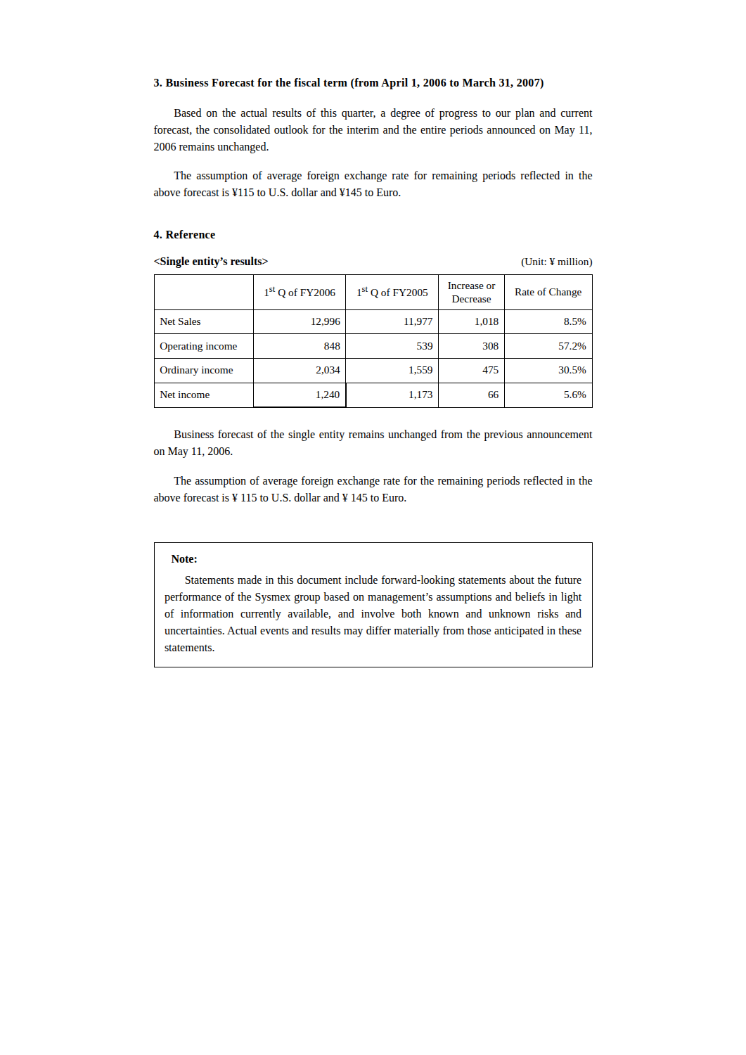3. Business Forecast for the fiscal term (from April 1, 2006 to March 31, 2007)
Based on the actual results of this quarter, a degree of progress to our plan and current forecast, the consolidated outlook for the interim and the entire periods announced on May 11, 2006 remains unchanged.
The assumption of average foreign exchange rate for remaining periods reflected in the above forecast is ¥115 to U.S. dollar and ¥145 to Euro.
4. Reference
<Single entity’s results> (Unit: ¥ million)
| | 1 st Q of FY2006 | 1 st Q of FY2005 | Increase or Decrease | Rate of Change |
| --- | --- | --- | --- | --- |
| Net Sales | 12,996 | 11,977 | 1,018 | 8.5% |
| Operating income | 848 | 539 | 308 | 57.2% |
| Ordinary income | 2,034 | 1,559 | 475 | 30.5% |
| Net income | 1,240 | 1,173 | 66 | 5.6% |
Business forecast of the single entity remains unchanged from the previous announcement on May 11, 2006.
The assumption of average foreign exchange rate for the remaining periods reflected in the above forecast is ¥ 115 to U.S. dollar and ¥ 145 to Euro.
Note:
Statements made in this document include forward-looking statements about the future performance of the Sysmex group based on management’s assumptions and beliefs in light of information currently available, and involve both known and unknown risks and uncertainties. Actual events and results may differ materially from those anticipated in these statements.